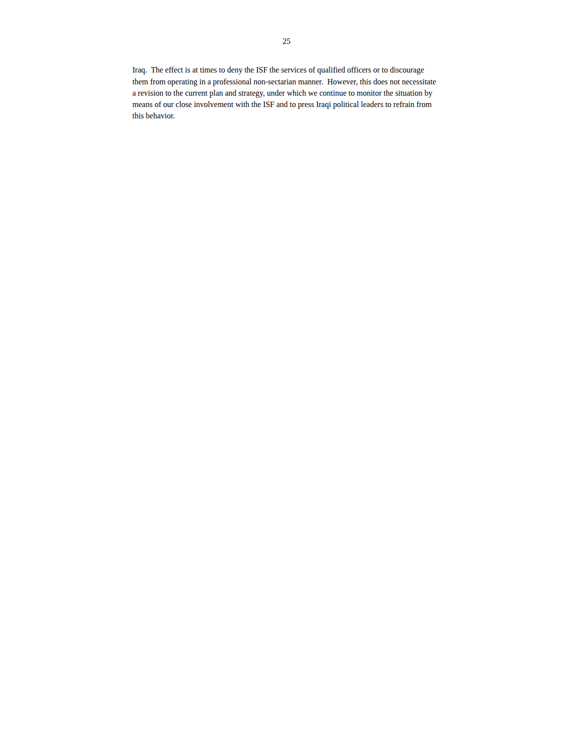25
Iraq. The effect is at times to deny the ISF the services of qualified officers or to discourage them from operating in a professional non-sectarian manner. However, this does not necessitate a revision to the current plan and strategy, under which we continue to monitor the situation by means of our close involvement with the ISF and to press Iraqi political leaders to refrain from this behavior.